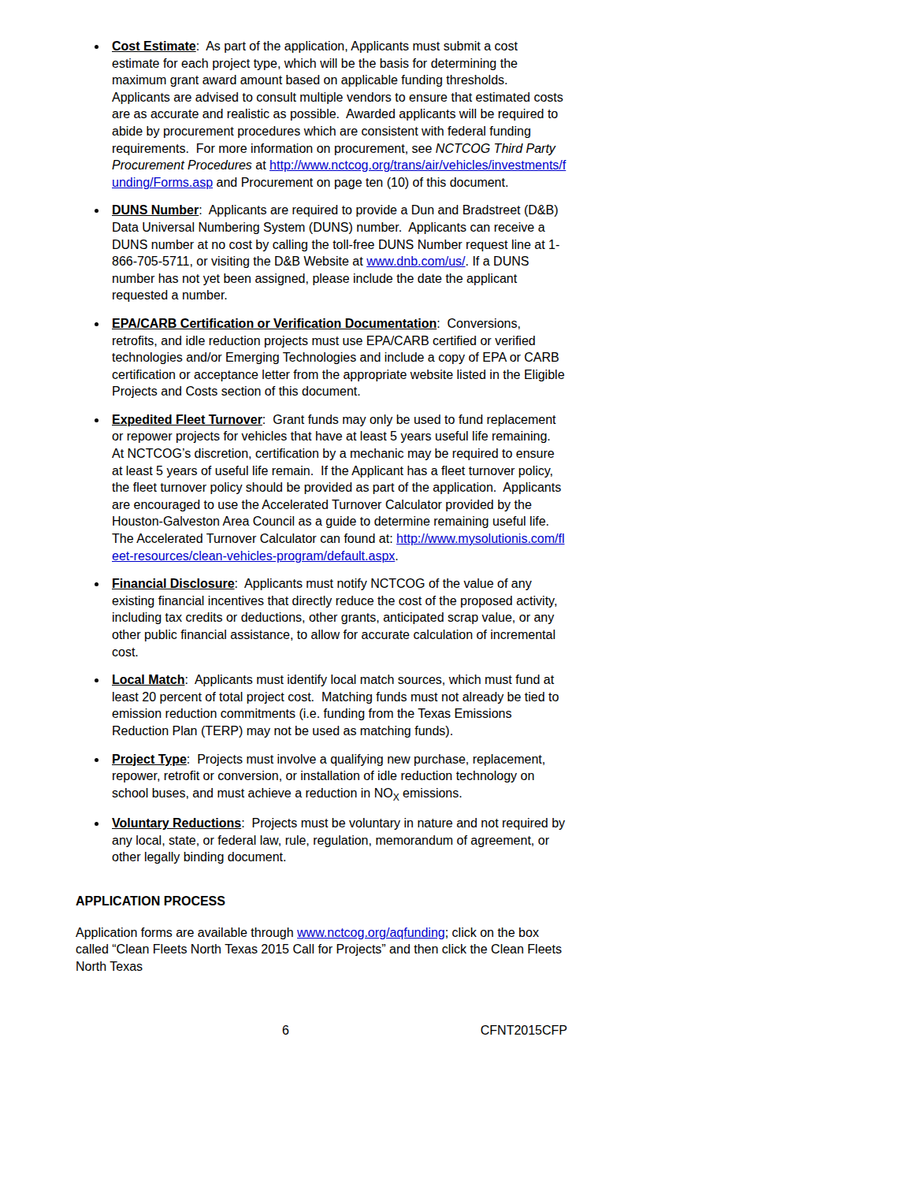Cost Estimate: As part of the application, Applicants must submit a cost estimate for each project type, which will be the basis for determining the maximum grant award amount based on applicable funding thresholds. Applicants are advised to consult multiple vendors to ensure that estimated costs are as accurate and realistic as possible. Awarded applicants will be required to abide by procurement procedures which are consistent with federal funding requirements. For more information on procurement, see NCTCOG Third Party Procurement Procedures at http://www.nctcog.org/trans/air/vehicles/investments/funding/Forms.asp and Procurement on page ten (10) of this document.
DUNS Number: Applicants are required to provide a Dun and Bradstreet (D&B) Data Universal Numbering System (DUNS) number. Applicants can receive a DUNS number at no cost by calling the toll-free DUNS Number request line at 1-866-705-5711, or visiting the D&B Website at www.dnb.com/us/. If a DUNS number has not yet been assigned, please include the date the applicant requested a number.
EPA/CARB Certification or Verification Documentation: Conversions, retrofits, and idle reduction projects must use EPA/CARB certified or verified technologies and/or Emerging Technologies and include a copy of EPA or CARB certification or acceptance letter from the appropriate website listed in the Eligible Projects and Costs section of this document.
Expedited Fleet Turnover: Grant funds may only be used to fund replacement or repower projects for vehicles that have at least 5 years useful life remaining. At NCTCOG’s discretion, certification by a mechanic may be required to ensure at least 5 years of useful life remain. If the Applicant has a fleet turnover policy, the fleet turnover policy should be provided as part of the application. Applicants are encouraged to use the Accelerated Turnover Calculator provided by the Houston-Galveston Area Council as a guide to determine remaining useful life. The Accelerated Turnover Calculator can found at: http://www.mysolutionis.com/fleet-resources/clean-vehicles-program/default.aspx.
Financial Disclosure: Applicants must notify NCTCOG of the value of any existing financial incentives that directly reduce the cost of the proposed activity, including tax credits or deductions, other grants, anticipated scrap value, or any other public financial assistance, to allow for accurate calculation of incremental cost.
Local Match: Applicants must identify local match sources, which must fund at least 20 percent of total project cost. Matching funds must not already be tied to emission reduction commitments (i.e. funding from the Texas Emissions Reduction Plan (TERP) may not be used as matching funds).
Project Type: Projects must involve a qualifying new purchase, replacement, repower, retrofit or conversion, or installation of idle reduction technology on school buses, and must achieve a reduction in NOX emissions.
Voluntary Reductions: Projects must be voluntary in nature and not required by any local, state, or federal law, rule, regulation, memorandum of agreement, or other legally binding document.
APPLICATION PROCESS
Application forms are available through www.nctcog.org/aqfunding; click on the box called “Clean Fleets North Texas 2015 Call for Projects” and then click the Clean Fleets North Texas
6 CFNT2015CFP